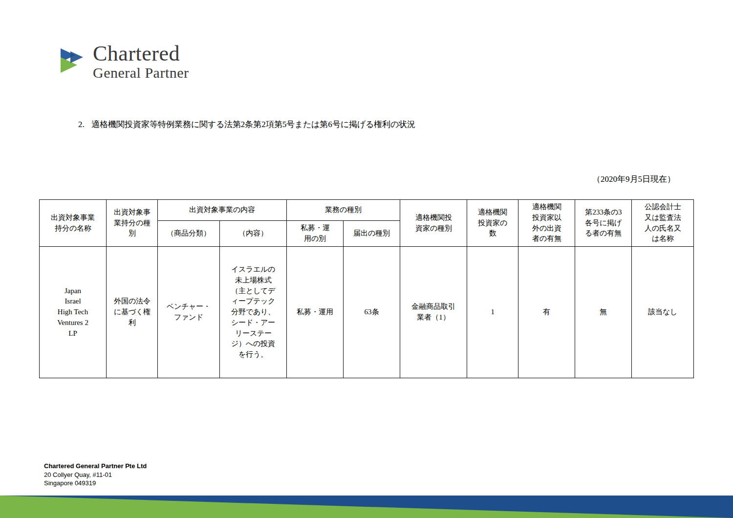Chartered
General Partner
2. 適格機関投資家等特例業務に関する法第2条第2項第5号または第6号に掲げる権利の状況
（2020年9月5日現在）
| 出資対象事業 持分の名称 | 出資対象事 業持分の種 別 | 出資対象事業の内容 | 業務の種別 | 適格機関投 資家の種別 | 適格機関 投資家の 数 | 適格機関 投資家以 外の出資 者の有無 | 第233条の3 各号に掲げ る者の有無 | 公認会計士 又は監査法 人の氏名又 は名称 |
| --- | --- | --- | --- | --- | --- | --- | --- | --- |
| （商品分類） | （内容） | 私募・運 用の別 | 届出の種別 |
| Japan Israel High Tech Ventures 2 LP | 外国の法令 に基づく権 利 | ベンチャー・ ファンド | イスラエルの 未上場株式 （主としてデ ィープテック 分野であり、 シード・アー リーステー ジ）への投資 を行う。 | 私募・運用 | 63条 | 金融商品取引 業者（1） | 1 | 有 | 無 | 該当なし |
Chartered General Partner Pte Ltd
20 Collyer Quay, #11-01
Singapore 049319